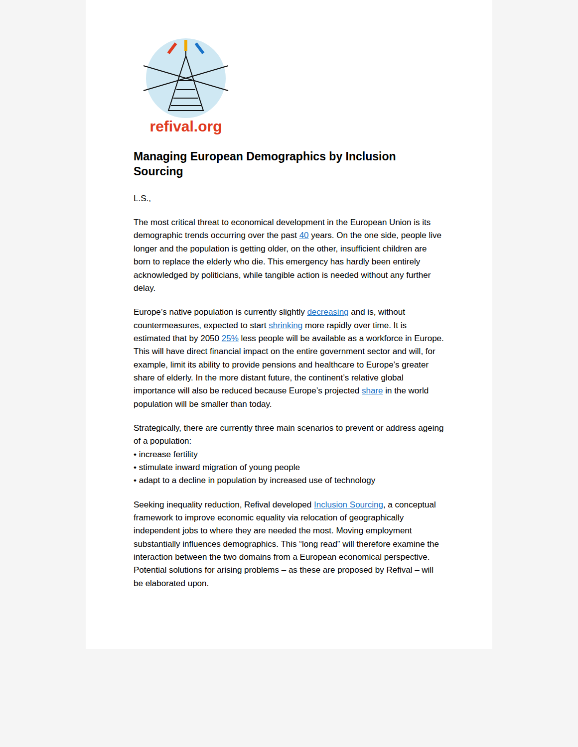Managing European Demographics by Inclusion Sourcing
L.S.,
The most critical threat to economical development in the European Union is its demographic trends occurring over the past 40 years. On the one side, people live longer and the population is getting older, on the other, insufficient children are born to replace the elderly who die. This emergency has hardly been entirely acknowledged by politicians, while tangible action is needed without any further delay.
Europe’s native population is currently slightly decreasing and is, without countermeasures, expected to start shrinking more rapidly over time. It is estimated that by 2050 25% less people will be available as a workforce in Europe. This will have direct financial impact on the entire government sector and will, for example, limit its ability to provide pensions and healthcare to Europe’s greater share of elderly. In the more distant future, the continent’s relative global importance will also be reduced because Europe’s projected share in the world population will be smaller than today.
Strategically, there are currently three main scenarios to prevent or address ageing of a population:
increase fertility
stimulate inward migration of young people
adapt to a decline in population by increased use of technology
Seeking inequality reduction, Refival developed Inclusion Sourcing, a conceptual framework to improve economic equality via relocation of geographically independent jobs to where they are needed the most. Moving employment substantially influences demographics. This “long read” will therefore examine the interaction between the two domains from a European economical perspective. Potential solutions for arising problems – as these are proposed by Refival – will be elaborated upon.